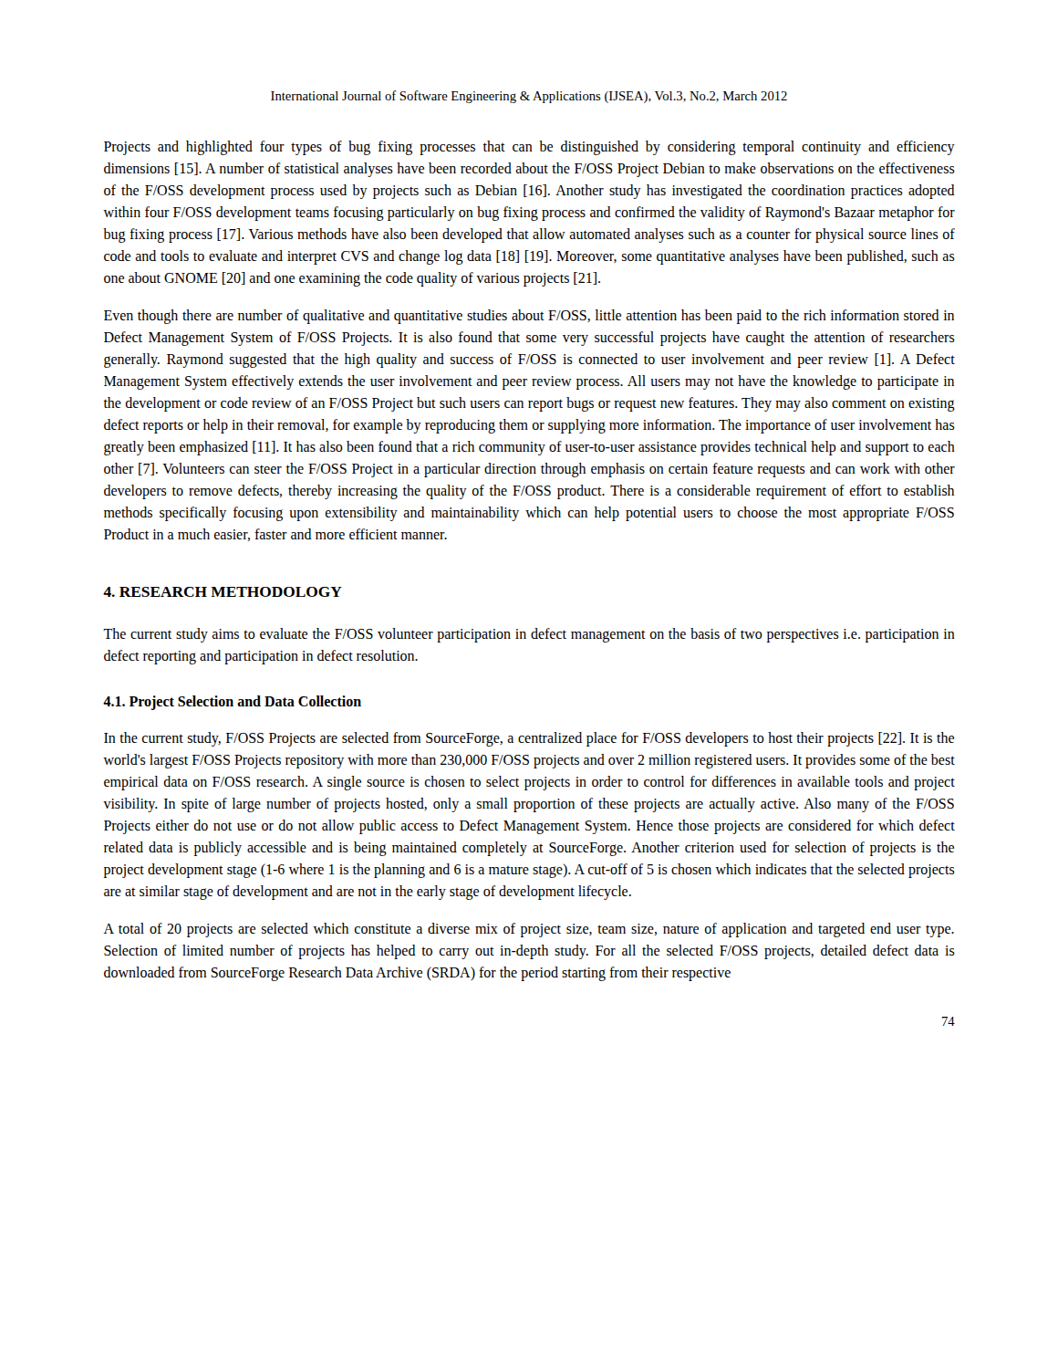International Journal of Software Engineering & Applications (IJSEA), Vol.3, No.2, March 2012
Projects and highlighted four types of bug fixing processes that can be distinguished by considering temporal continuity and efficiency dimensions [15]. A number of statistical analyses have been recorded about the F/OSS Project Debian to make observations on the effectiveness of the F/OSS development process used by projects such as Debian [16]. Another study has investigated the coordination practices adopted within four F/OSS development teams focusing particularly on bug fixing process and confirmed the validity of Raymond's Bazaar metaphor for bug fixing process [17]. Various methods have also been developed that allow automated analyses such as a counter for physical source lines of code and tools to evaluate and interpret CVS and change log data [18] [19]. Moreover, some quantitative analyses have been published, such as one about GNOME [20] and one examining the code quality of various projects [21].
Even though there are number of qualitative and quantitative studies about F/OSS, little attention has been paid to the rich information stored in Defect Management System of F/OSS Projects. It is also found that some very successful projects have caught the attention of researchers generally. Raymond suggested that the high quality and success of F/OSS is connected to user involvement and peer review [1]. A Defect Management System effectively extends the user involvement and peer review process. All users may not have the knowledge to participate in the development or code review of an F/OSS Project but such users can report bugs or request new features. They may also comment on existing defect reports or help in their removal, for example by reproducing them or supplying more information. The importance of user involvement has greatly been emphasized [11]. It has also been found that a rich community of user-to-user assistance provides technical help and support to each other [7]. Volunteers can steer the F/OSS Project in a particular direction through emphasis on certain feature requests and can work with other developers to remove defects, thereby increasing the quality of the F/OSS product. There is a considerable requirement of effort to establish methods specifically focusing upon extensibility and maintainability which can help potential users to choose the most appropriate F/OSS Product in a much easier, faster and more efficient manner.
4. RESEARCH METHODOLOGY
The current study aims to evaluate the F/OSS volunteer participation in defect management on the basis of two perspectives i.e. participation in defect reporting and participation in defect resolution.
4.1. Project Selection and Data Collection
In the current study, F/OSS Projects are selected from SourceForge, a centralized place for F/OSS developers to host their projects [22]. It is the world's largest F/OSS Projects repository with more than 230,000 F/OSS projects and over 2 million registered users. It provides some of the best empirical data on F/OSS research. A single source is chosen to select projects in order to control for differences in available tools and project visibility. In spite of large number of projects hosted, only a small proportion of these projects are actually active. Also many of the F/OSS Projects either do not use or do not allow public access to Defect Management System. Hence those projects are considered for which defect related data is publicly accessible and is being maintained completely at SourceForge. Another criterion used for selection of projects is the project development stage (1-6 where 1 is the planning and 6 is a mature stage). A cut-off of 5 is chosen which indicates that the selected projects are at similar stage of development and are not in the early stage of development lifecycle.
A total of 20 projects are selected which constitute a diverse mix of project size, team size, nature of application and targeted end user type. Selection of limited number of projects has helped to carry out in-depth study. For all the selected F/OSS projects, detailed defect data is downloaded from SourceForge Research Data Archive (SRDA) for the period starting from their respective
74